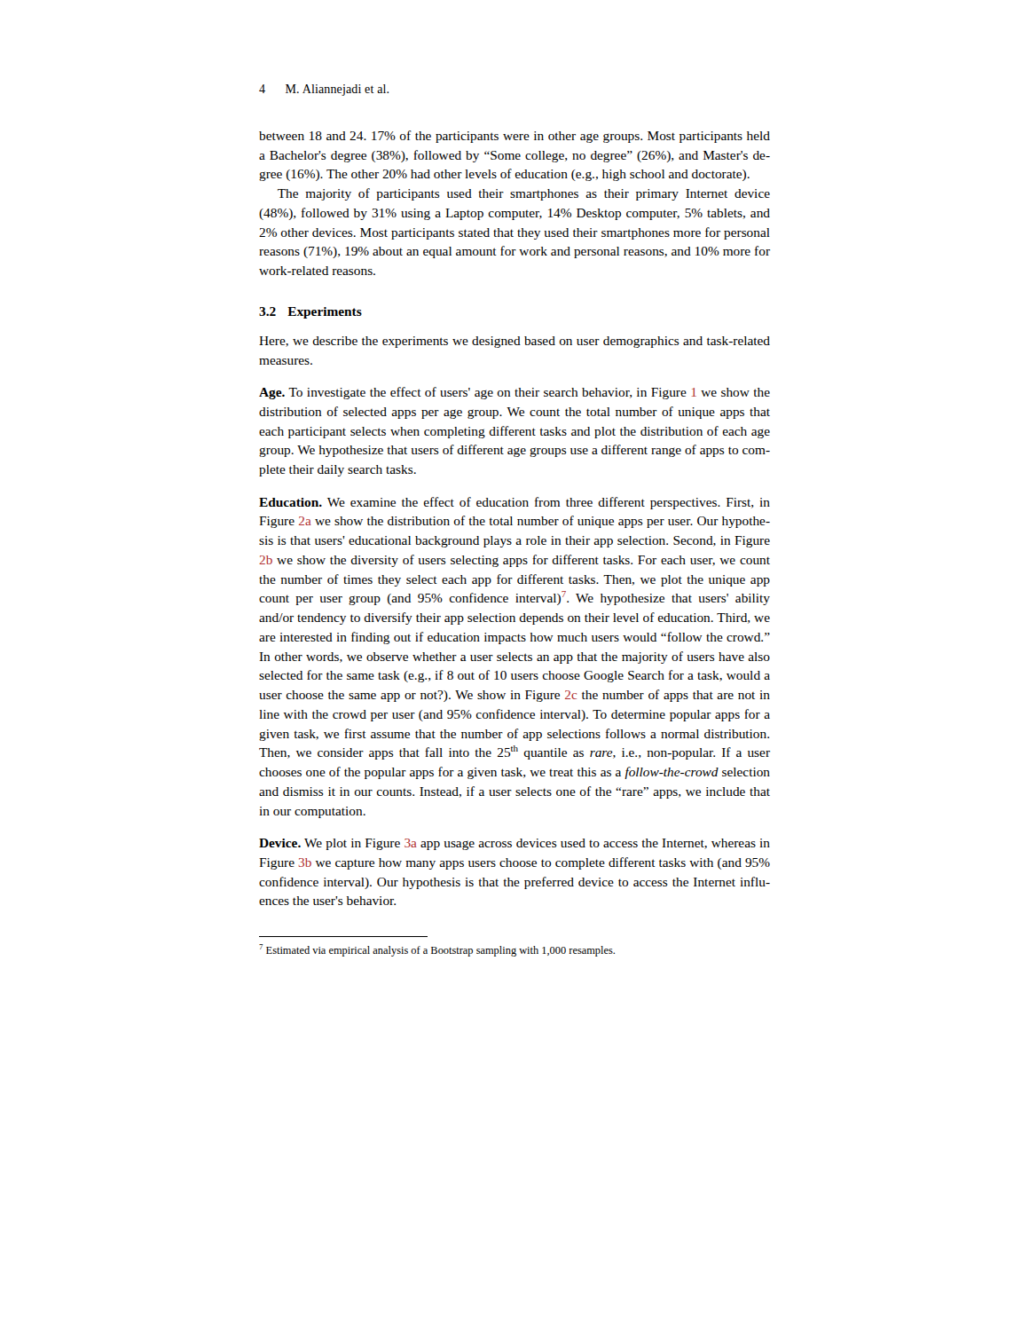4 M. Aliannejadi et al.
between 18 and 24. 17% of the participants were in other age groups. Most participants held a Bachelor's degree (38%), followed by “Some college, no degree” (26%), and Master's degree (16%). The other 20% had other levels of education (e.g., high school and doctorate).
The majority of participants used their smartphones as their primary Internet device (48%), followed by 31% using a Laptop computer, 14% Desktop computer, 5% tablets, and 2% other devices. Most participants stated that they used their smartphones more for personal reasons (71%), 19% about an equal amount for work and personal reasons, and 10% more for work-related reasons.
3.2 Experiments
Here, we describe the experiments we designed based on user demographics and task-related measures.
Age. To investigate the effect of users' age on their search behavior, in Figure 1 we show the distribution of selected apps per age group. We count the total number of unique apps that each participant selects when completing different tasks and plot the distribution of each age group. We hypothesize that users of different age groups use a different range of apps to complete their daily search tasks.
Education. We examine the effect of education from three different perspectives. First, in Figure 2a we show the distribution of the total number of unique apps per user. Our hypothesis is that users' educational background plays a role in their app selection. Second, in Figure 2b we show the diversity of users selecting apps for different tasks. For each user, we count the number of times they select each app for different tasks. Then, we plot the unique app count per user group (and 95% confidence interval)7. We hypothesize that users' ability and/or tendency to diversify their app selection depends on their level of education. Third, we are interested in finding out if education impacts how much users would “follow the crowd.” In other words, we observe whether a user selects an app that the majority of users have also selected for the same task (e.g., if 8 out of 10 users choose Google Search for a task, would a user choose the same app or not?). We show in Figure 2c the number of apps that are not in line with the crowd per user (and 95% confidence interval). To determine popular apps for a given task, we first assume that the number of app selections follows a normal distribution. Then, we consider apps that fall into the 25th quantile as rare, i.e., non-popular. If a user chooses one of the popular apps for a given task, we treat this as a follow-the-crowd selection and dismiss it in our counts. Instead, if a user selects one of the “rare” apps, we include that in our computation.
Device. We plot in Figure 3a app usage across devices used to access the Internet, whereas in Figure 3b we capture how many apps users choose to complete different tasks with (and 95% confidence interval). Our hypothesis is that the preferred device to access the Internet influences the user's behavior.
7Estimated via empirical analysis of a Bootstrap sampling with 1,000 resamples.